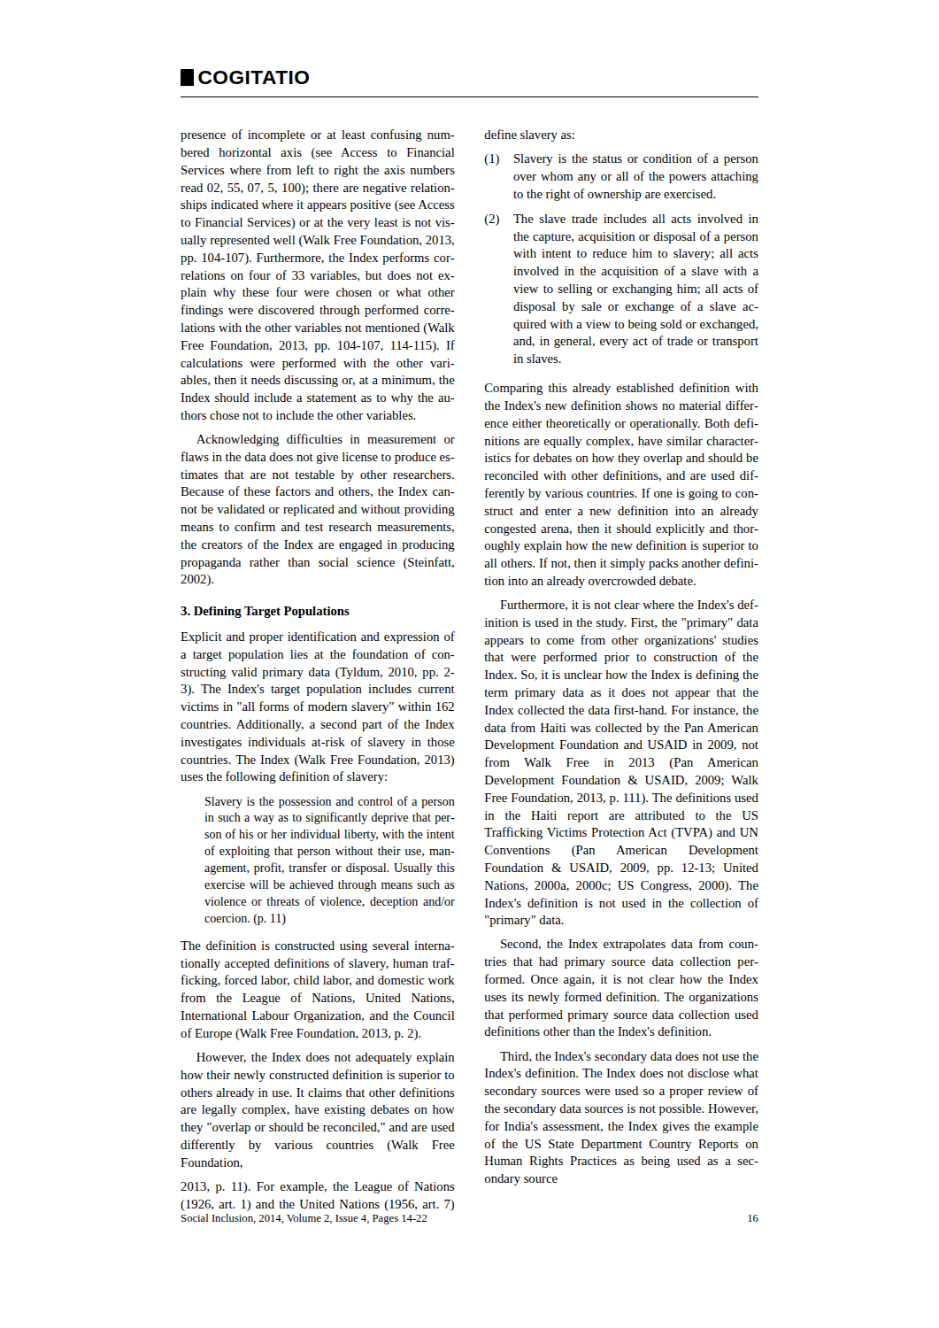COGITATIO
presence of incomplete or at least confusing numbered horizontal axis (see Access to Financial Services where from left to right the axis numbers read 02, 55, 07, 5, 100); there are negative relationships indicated where it appears positive (see Access to Financial Services) or at the very least is not visually represented well (Walk Free Foundation, 2013, pp. 104-107). Furthermore, the Index performs correlations on four of 33 variables, but does not explain why these four were chosen or what other findings were discovered through performed correlations with the other variables not mentioned (Walk Free Foundation, 2013, pp. 104-107, 114-115). If calculations were performed with the other variables, then it needs discussing or, at a minimum, the Index should include a statement as to why the authors chose not to include the other variables.
Acknowledging difficulties in measurement or flaws in the data does not give license to produce estimates that are not testable by other researchers. Because of these factors and others, the Index cannot be validated or replicated and without providing means to confirm and test research measurements, the creators of the Index are engaged in producing propaganda rather than social science (Steinfatt, 2002).
3. Defining Target Populations
Explicit and proper identification and expression of a target population lies at the foundation of constructing valid primary data (Tyldum, 2010, pp. 2-3). The Index's target population includes current victims in "all forms of modern slavery" within 162 countries. Additionally, a second part of the Index investigates individuals at-risk of slavery in those countries. The Index (Walk Free Foundation, 2013) uses the following definition of slavery:
Slavery is the possession and control of a person in such a way as to significantly deprive that person of his or her individual liberty, with the intent of exploiting that person without their use, management, profit, transfer or disposal. Usually this exercise will be achieved through means such as violence or threats of violence, deception and/or coercion. (p. 11)
The definition is constructed using several internationally accepted definitions of slavery, human trafficking, forced labor, child labor, and domestic work from the League of Nations, United Nations, International Labour Organization, and the Council of Europe (Walk Free Foundation, 2013, p. 2).
However, the Index does not adequately explain how their newly constructed definition is superior to others already in use. It claims that other definitions are legally complex, have existing debates on how they "overlap or should be reconciled," and are used differently by various countries (Walk Free Foundation,
2013, p. 11). For example, the League of Nations (1926, art. 1) and the United Nations (1956, art. 7) define slavery as:
Slavery is the status or condition of a person over whom any or all of the powers attaching to the right of ownership are exercised.
The slave trade includes all acts involved in the capture, acquisition or disposal of a person with intent to reduce him to slavery; all acts involved in the acquisition of a slave with a view to selling or exchanging him; all acts of disposal by sale or exchange of a slave acquired with a view to being sold or exchanged, and, in general, every act of trade or transport in slaves.
Comparing this already established definition with the Index's new definition shows no material difference either theoretically or operationally. Both definitions are equally complex, have similar characteristics for debates on how they overlap and should be reconciled with other definitions, and are used differently by various countries. If one is going to construct and enter a new definition into an already congested arena, then it should explicitly and thoroughly explain how the new definition is superior to all others. If not, then it simply packs another definition into an already overcrowded debate.
Furthermore, it is not clear where the Index's definition is used in the study. First, the "primary" data appears to come from other organizations' studies that were performed prior to construction of the Index. So, it is unclear how the Index is defining the term primary data as it does not appear that the Index collected the data first-hand. For instance, the data from Haiti was collected by the Pan American Development Foundation and USAID in 2009, not from Walk Free in 2013 (Pan American Development Foundation & USAID, 2009; Walk Free Foundation, 2013, p. 111). The definitions used in the Haiti report are attributed to the US Trafficking Victims Protection Act (TVPA) and UN Conventions (Pan American Development Foundation & USAID, 2009, pp. 12-13; United Nations, 2000a, 2000c; US Congress, 2000). The Index's definition is not used in the collection of "primary" data.
Second, the Index extrapolates data from countries that had primary source data collection performed. Once again, it is not clear how the Index uses its newly formed definition. The organizations that performed primary source data collection used definitions other than the Index's definition.
Third, the Index's secondary data does not use the Index's definition. The Index does not disclose what secondary sources were used so a proper review of the secondary data sources is not possible. However, for India's assessment, the Index gives the example of the US State Department Country Reports on Human Rights Practices as being used as a secondary source
Social Inclusion, 2014, Volume 2, Issue 4, Pages 14-22
16